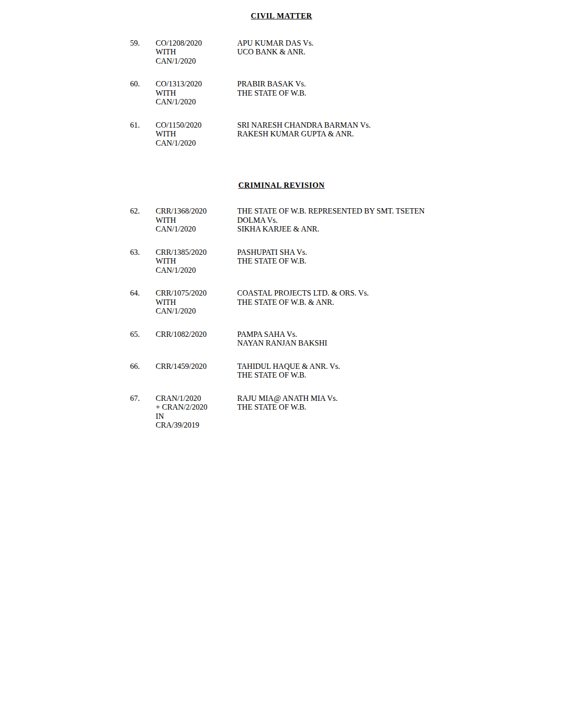CIVIL MATTER
| 59. | CO/1208/2020 WITH CAN/1/2020 | APU KUMAR DAS Vs. UCO BANK & ANR. |
| 60. | CO/1313/2020 WITH CAN/1/2020 | PRABIR BASAK Vs. THE STATE OF W.B. |
| 61. | CO/1150/2020 WITH CAN/1/2020 | SRI NARESH CHANDRA BARMAN Vs. RAKESH KUMAR GUPTA & ANR. |
CRIMINAL REVISION
| 62. | CRR/1368/2020 WITH CAN/1/2020 | THE STATE OF W.B. REPRESENTED BY SMT. TSETEN DOLMA Vs. SIKHA KARJEE & ANR. |
| 63. | CRR/1385/2020 WITH CAN/1/2020 | PASHUPATI SHA Vs. THE STATE OF W.B. |
| 64. | CRR/1075/2020 WITH CAN/1/2020 | COASTAL PROJECTS LTD. & ORS. Vs. THE STATE OF W.B. & ANR. |
| 65. | CRR/1082/2020 | PAMPA SAHA Vs. NAYAN RANJAN BAKSHI |
| 66. | CRR/1459/2020 | TAHIDUL HAQUE & ANR. Vs. THE STATE OF W.B. |
| 67. | CRAN/1/2020 + CRAN/2/2020 IN CRA/39/2019 | RAJU MIA@ ANATH MIA Vs. THE STATE OF W.B. |